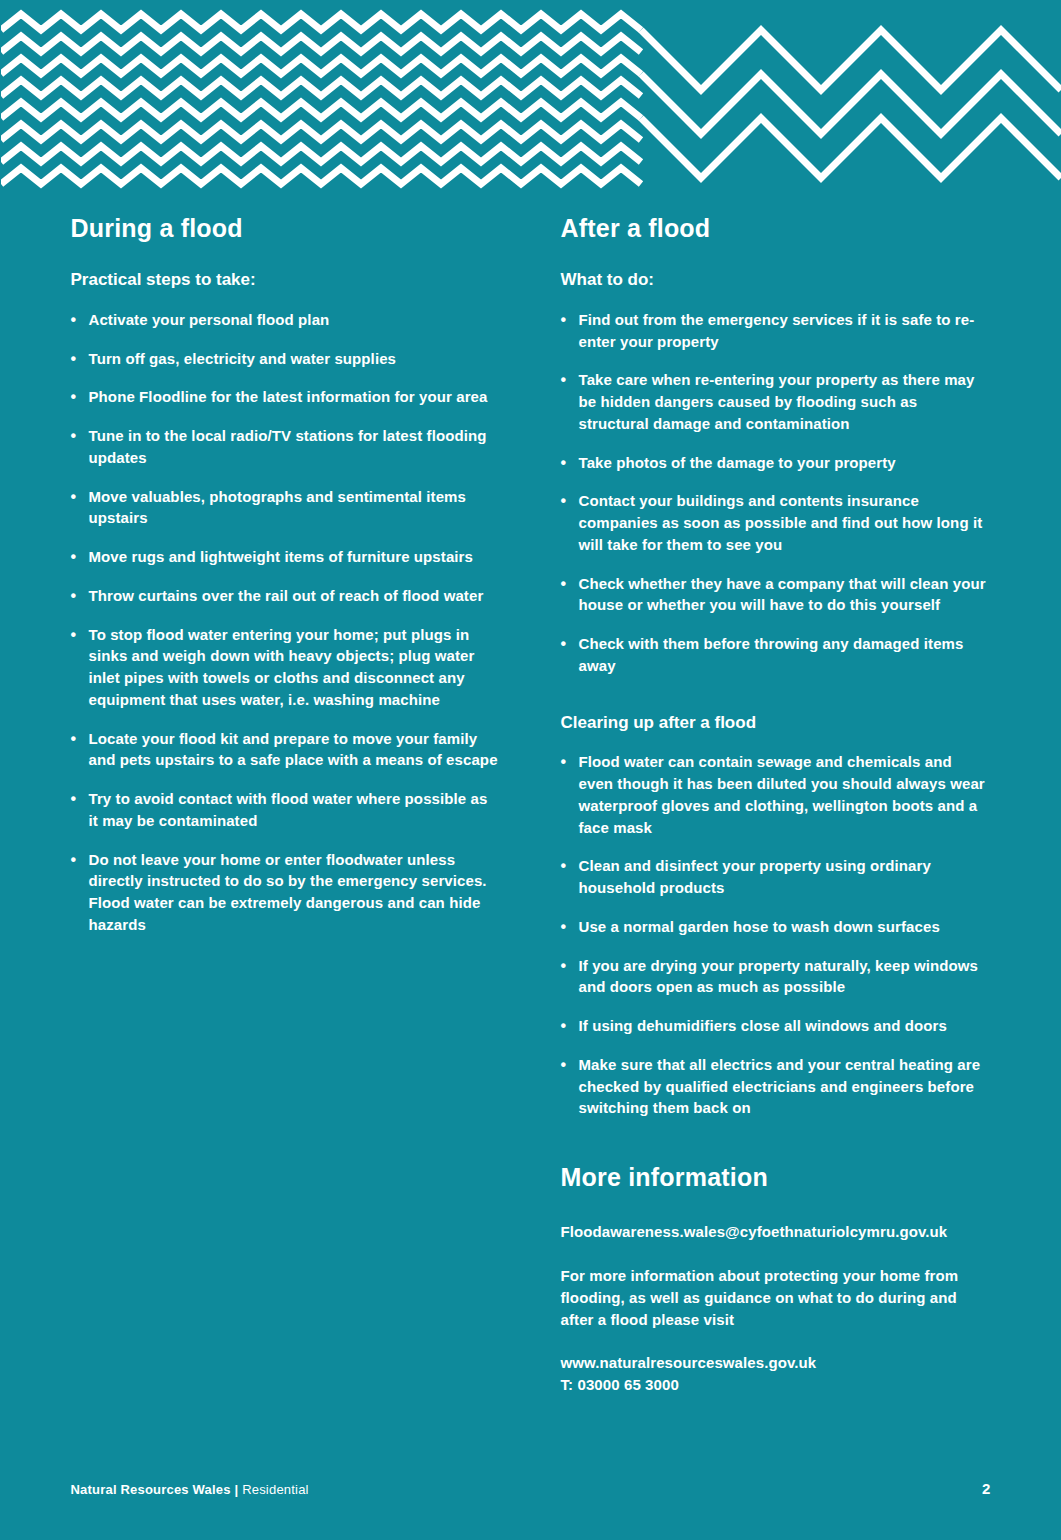During a flood
Practical steps to take:
Activate your personal flood plan
Turn off gas, electricity and water supplies
Phone Floodline for the latest information for your area
Tune in to the local radio/TV stations for latest flooding updates
Move valuables, photographs and sentimental items upstairs
Move rugs and lightweight items of furniture upstairs
Throw curtains over the rail out of reach of flood water
To stop flood water entering your home; put plugs in sinks and weigh down with heavy objects; plug water inlet pipes with towels or cloths and disconnect any equipment that uses water, i.e. washing machine
Locate your flood kit and prepare to move your family and pets upstairs to a safe place with a means of escape
Try to avoid contact with flood water where possible as it may be contaminated
Do not leave your home or enter floodwater unless directly instructed to do so by the emergency services. Flood water can be extremely dangerous and can hide hazards
After a flood
What to do:
Find out from the emergency services if it is safe to re-enter your property
Take care when re-entering your property as there may be hidden dangers caused by flooding such as structural damage and contamination
Take photos of the damage to your property
Contact your buildings and contents insurance companies as soon as possible and find out how long it will take for them to see you
Check whether they have a company that will clean your house or whether you will have to do this yourself
Check with them before throwing any damaged items away
Clearing up after a flood
Flood water can contain sewage and chemicals and even though it has been diluted you should always wear waterproof gloves and clothing, wellington boots and a face mask
Clean and disinfect your property using ordinary household products
Use a normal garden hose to wash down surfaces
If you are drying your property naturally, keep windows and doors open as much as possible
If using dehumidifiers close all windows and doors
Make sure that all electrics and your central heating are checked by qualified electricians and engineers before switching them back on
More information
Floodawareness.wales@cyfoethnaturiolcymru.gov.uk
For more information about protecting your home from flooding, as well as guidance on what to do during and after a flood please visit
www.naturalresourceswales.gov.uk
T: 03000 65 3000
Natural Resources Wales | Residential
2